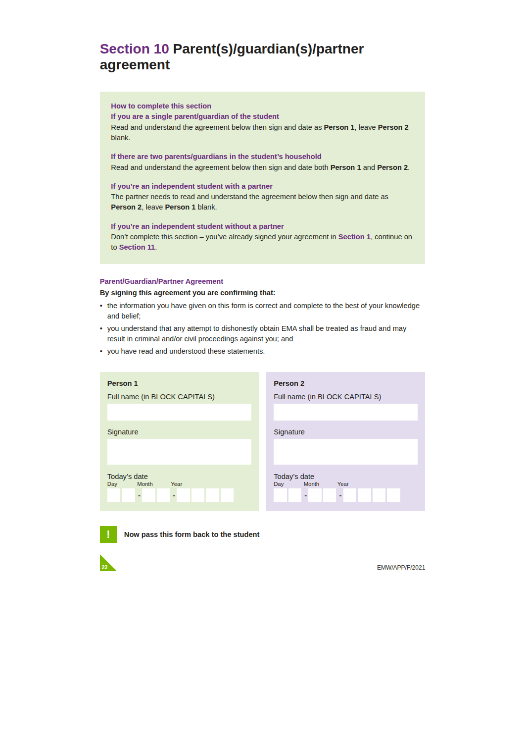Section 10 Parent(s)/guardian(s)/partner agreement
How to complete this section
If you are a single parent/guardian of the student
Read and understand the agreement below then sign and date as Person 1, leave Person 2 blank.
If there are two parents/guardians in the student’s household
Read and understand the agreement below then sign and date both Person 1 and Person 2.
If you’re an independent student with a partner
The partner needs to read and understand the agreement below then sign and date as Person 2, leave Person 1 blank.
If you’re an independent student without a partner
Don’t complete this section – you’ve already signed your agreement in Section 1, continue on to Section 11.
Parent/Guardian/Partner Agreement
By signing this agreement you are confirming that:
the information you have given on this form is correct and complete to the best of your knowledge and belief;
you understand that any attempt to dishonestly obtain EMA shall be treated as fraud and may result in criminal and/or civil proceedings against you; and
you have read and understood these statements.
Person 1
Full name (in BLOCK CAPITALS)
Signature
Today’s date
Day Month Year
-
-
Person 2
Full name (in BLOCK CAPITALS)
Signature
Today’s date
Day Month Year
-
-
!
Now pass this form back to the student
22
EMW/APP/F/2021